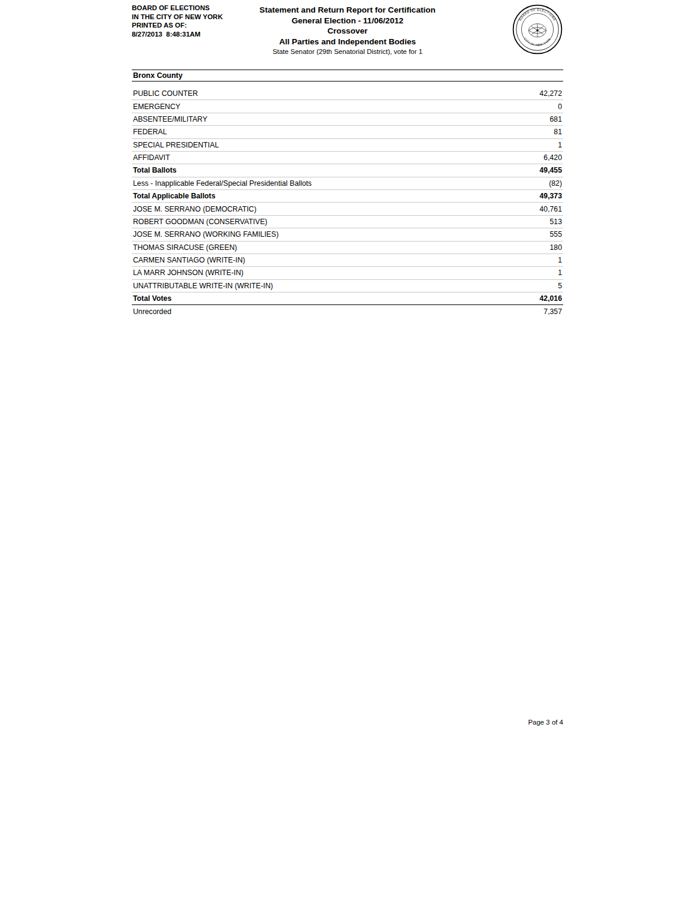BOARD OF ELECTIONS
IN THE CITY OF NEW YORK
PRINTED AS OF:
8/27/2013 8:48:31AM
Statement and Return Report for Certification
General Election - 11/06/2012
Crossover
All Parties and Independent Bodies
State Senator (29th Senatorial District), vote for 1
BOARD OF ELECTIONS CITY OF NEW YORK
Bronx County
| PUBLIC COUNTER | 42,272 |
| EMERGENCY | 0 |
| ABSENTEE/MILITARY | 681 |
| FEDERAL | 81 |
| SPECIAL PRESIDENTIAL | 1 |
| AFFIDAVIT | 6,420 |
| Total Ballots | 49,455 |
| Less - Inapplicable Federal/Special Presidential Ballots | (82) |
| Total Applicable Ballots | 49,373 |
| JOSE M. SERRANO (DEMOCRATIC) | 40,761 |
| ROBERT GOODMAN (CONSERVATIVE) | 513 |
| JOSE M. SERRANO (WORKING FAMILIES) | 555 |
| THOMAS SIRACUSE (GREEN) | 180 |
| CARMEN SANTIAGO (WRITE-IN) | 1 |
| LA MARR JOHNSON (WRITE-IN) | 1 |
| UNATTRIBUTABLE WRITE-IN (WRITE-IN) | 5 |
| Total Votes | 42,016 |
| Unrecorded | 7,357 |
Page 3 of 4